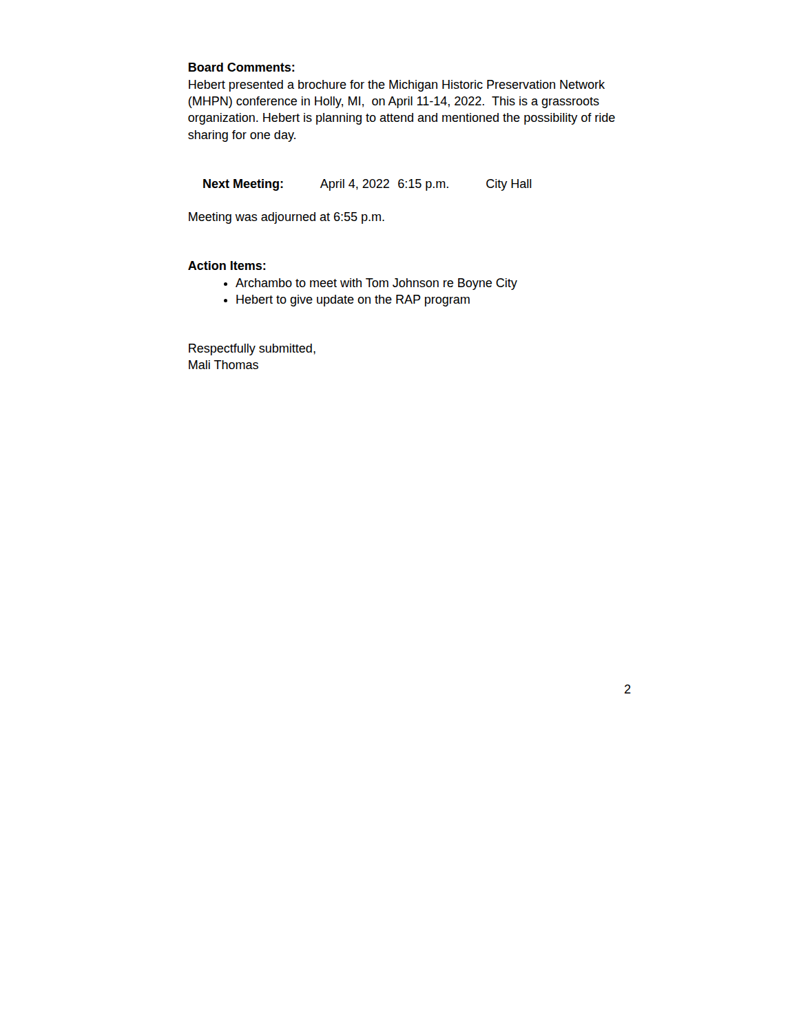Board Comments:
Hebert presented a brochure for the Michigan Historic Preservation Network (MHPN) conference in Holly, MI, on April 11-14, 2022. This is a grassroots organization. Hebert is planning to attend and mentioned the possibility of ride sharing for one day.
Next Meeting: April 4, 20226:15 p.m. City Hall
Meeting was adjourned at 6:55 p.m.
Action Items:
Archambo to meet with Tom Johnson re Boyne City
Hebert to give update on the RAP program
Respectfully submitted,
Mali Thomas
2